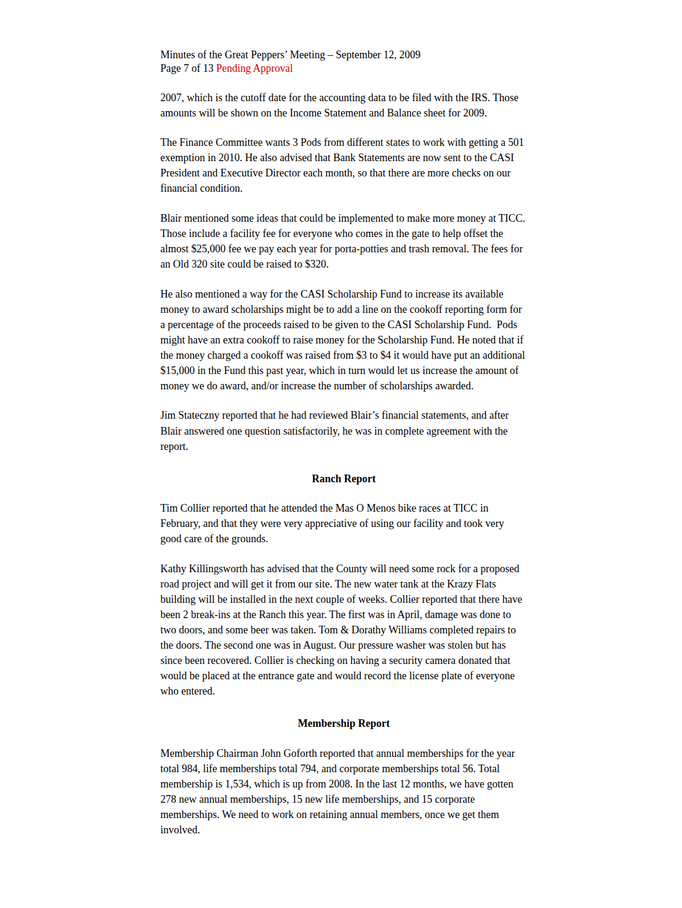Minutes of the Great Peppers’ Meeting – September 12, 2009
Page 7 of 13 Pending Approval
2007, which is the cutoff date for the accounting data to be filed with the IRS. Those amounts will be shown on the Income Statement and Balance sheet for 2009.
The Finance Committee wants 3 Pods from different states to work with getting a 501 exemption in 2010. He also advised that Bank Statements are now sent to the CASI President and Executive Director each month, so that there are more checks on our financial condition.
Blair mentioned some ideas that could be implemented to make more money at TICC. Those include a facility fee for everyone who comes in the gate to help offset the almost $25,000 fee we pay each year for porta-potties and trash removal. The fees for an Old 320 site could be raised to $320.
He also mentioned a way for the CASI Scholarship Fund to increase its available money to award scholarships might be to add a line on the cookoff reporting form for a percentage of the proceeds raised to be given to the CASI Scholarship Fund. Pods might have an extra cookoff to raise money for the Scholarship Fund. He noted that if the money charged a cookoff was raised from $3 to $4 it would have put an additional $15,000 in the Fund this past year, which in turn would let us increase the amount of money we do award, and/or increase the number of scholarships awarded.
Jim Stateczny reported that he had reviewed Blair’s financial statements, and after Blair answered one question satisfactorily, he was in complete agreement with the report.
Ranch Report
Tim Collier reported that he attended the Mas O Menos bike races at TICC in February, and that they were very appreciative of using our facility and took very good care of the grounds.
Kathy Killingsworth has advised that the County will need some rock for a proposed road project and will get it from our site. The new water tank at the Krazy Flats building will be installed in the next couple of weeks. Collier reported that there have been 2 break-ins at the Ranch this year. The first was in April, damage was done to two doors, and some beer was taken. Tom & Dorathy Williams completed repairs to the doors. The second one was in August. Our pressure washer was stolen but has since been recovered. Collier is checking on having a security camera donated that would be placed at the entrance gate and would record the license plate of everyone who entered.
Membership Report
Membership Chairman John Goforth reported that annual memberships for the year total 984, life memberships total 794, and corporate memberships total 56. Total membership is 1,534, which is up from 2008. In the last 12 months, we have gotten 278 new annual memberships, 15 new life memberships, and 15 corporate memberships. We need to work on retaining annual members, once we get them involved.